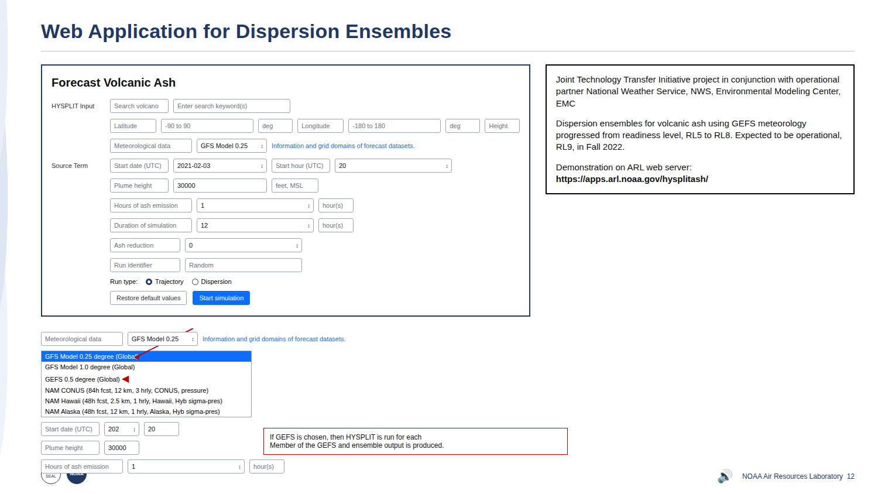Web Application for Dispersion Ensembles
Forecast Volcanic Ash
HYSPLIT Input Search volcano Enter search keyword(s)
Latitude -90 to 90 deg Longitude -180 to 180 deg Height
Meteorological data GFS Model 0.25 Information and grid domains of forecast datasets.
Source Term Start date (UTC) 2021-02-03 Start hour (UTC) 20
Plume height 30000 feet, MSL
Hours of ash emission 1 hour(s)
Duration of simulation 12 hour(s)
Ash reduction 0
Run identifier Random
Run type: Trajectory Dispersion
Restore default values Start simulation
Meteorological data GFS Model 0.25 Information and grid domains of forecast datasets.
GFS Model 0.25 degree (Global)
GFS Model 1.0 degree (Global)
GEFS 0.5 degree (Global) ◀
NAM CONUS (84h fcst, 12 km, 3 hrly, CONUS, pressure)
NAM Hawaii (48h fcst, 2.5 km, 1 hrly, Hawaii, Hyb sigma-pres)
NAM Alaska (48h fcst, 12 km, 1 hrly, Alaska, Hyb sigma-pres)
Start date (UTC) 202 20
Plume height 30000
Hours of ash emission 1 hour(s)
If GEFS is chosen, then HYSPLIT is run for each Member of the GEFS and ensemble output is produced.
Joint Technology Transfer Initiative project in conjunction with operational partner National Weather Service, NWS, Environmental Modeling Center, EMC
Dispersion ensembles for volcanic ash using GEFS meteorology progressed from readiness level, RL5 to RL8. Expected to be operational, RL9, in Fall 2022.
Demonstration on ARL web server:
https://apps.arl.noaa.gov/hysplitash/
DOC
SEAL
NOAA
🔊 NOAA Air Resources Laboratory 12